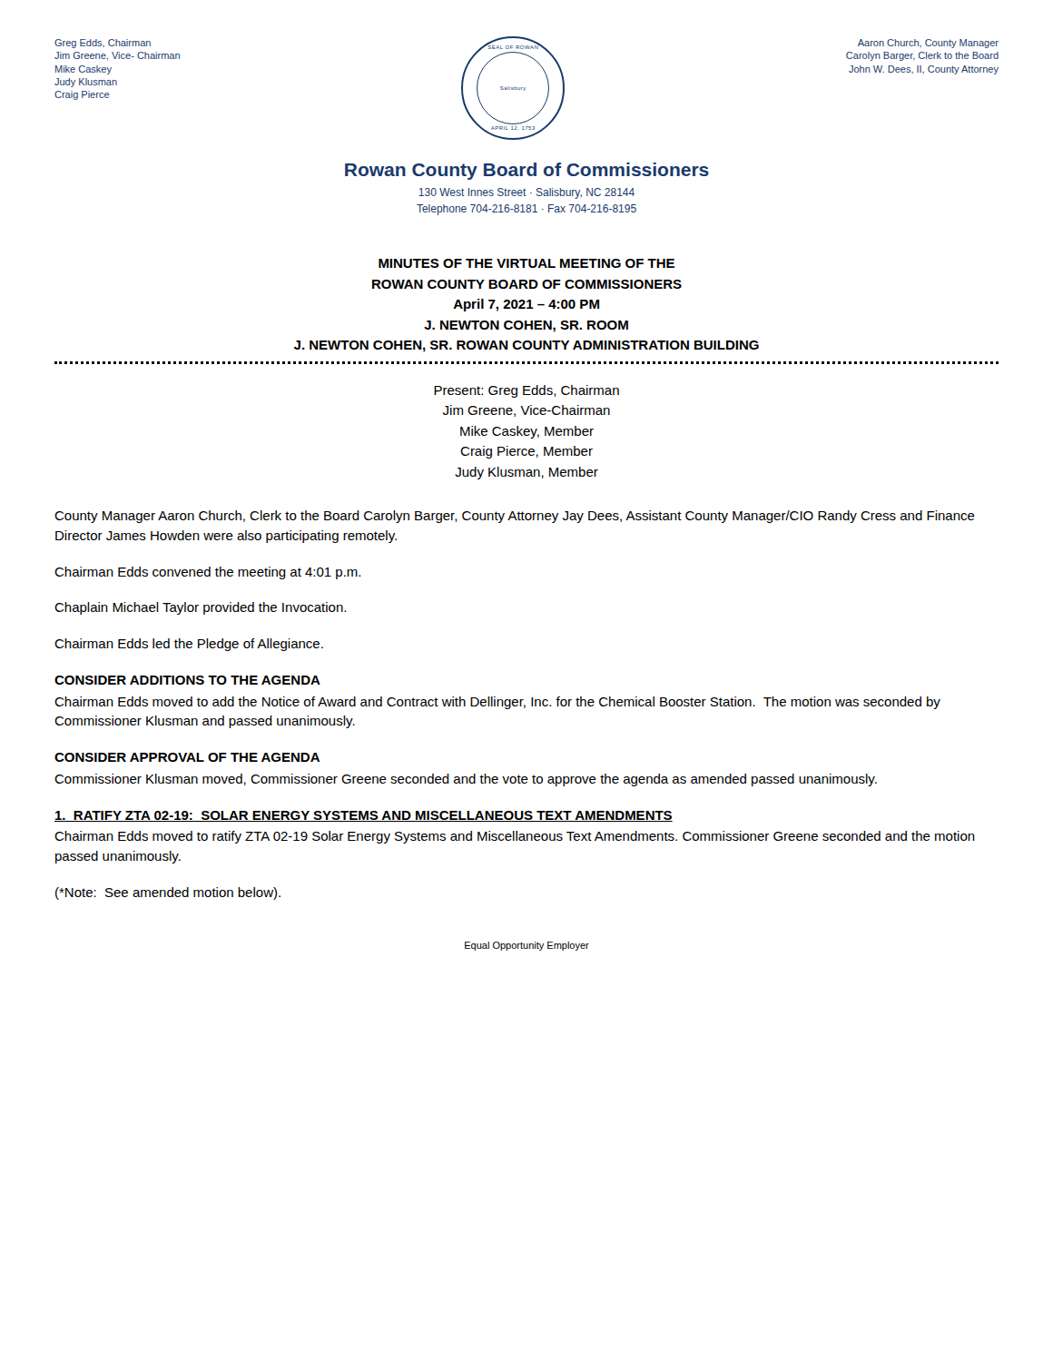Greg Edds, Chairman
Jim Greene, Vice- Chairman
Mike Caskey
Judy Klusman
Craig Pierce
SEAL OF ROWAN
Salisbury
APRIL 12, 1753
Aaron Church, County Manager
Carolyn Barger, Clerk to the Board
John W. Dees, II, County Attorney
Rowan County Board of Commissioners
130 West Innes Street · Salisbury, NC 28144
Telephone 704-216-8181 · Fax 704-216-8195
MINUTES OF THE VIRTUAL MEETING OF THE
ROWAN COUNTY BOARD OF COMMISSIONERS
April 7, 2021 – 4:00 PM
J. NEWTON COHEN, SR. ROOM
J. NEWTON COHEN, SR. ROWAN COUNTY ADMINISTRATION BUILDING
Present: Greg Edds, Chairman
Jim Greene, Vice-Chairman
Mike Caskey, Member
Craig Pierce, Member
Judy Klusman, Member
County Manager Aaron Church, Clerk to the Board Carolyn Barger, County Attorney Jay Dees, Assistant County Manager/CIO Randy Cress and Finance Director James Howden were also participating remotely.
Chairman Edds convened the meeting at 4:01 p.m.
Chaplain Michael Taylor provided the Invocation.
Chairman Edds led the Pledge of Allegiance.
CONSIDER ADDITIONS TO THE AGENDA
Chairman Edds moved to add the Notice of Award and Contract with Dellinger, Inc. for the Chemical Booster Station. The motion was seconded by Commissioner Klusman and passed unanimously.
CONSIDER APPROVAL OF THE AGENDA
Commissioner Klusman moved, Commissioner Greene seconded and the vote to approve the agenda as amended passed unanimously.
1. RATIFY ZTA 02-19: SOLAR ENERGY SYSTEMS AND MISCELLANEOUS TEXT AMENDMENTS
Chairman Edds moved to ratify ZTA 02-19 Solar Energy Systems and Miscellaneous Text Amendments. Commissioner Greene seconded and the motion passed unanimously.
(*Note: See amended motion below).
Equal Opportunity Employer